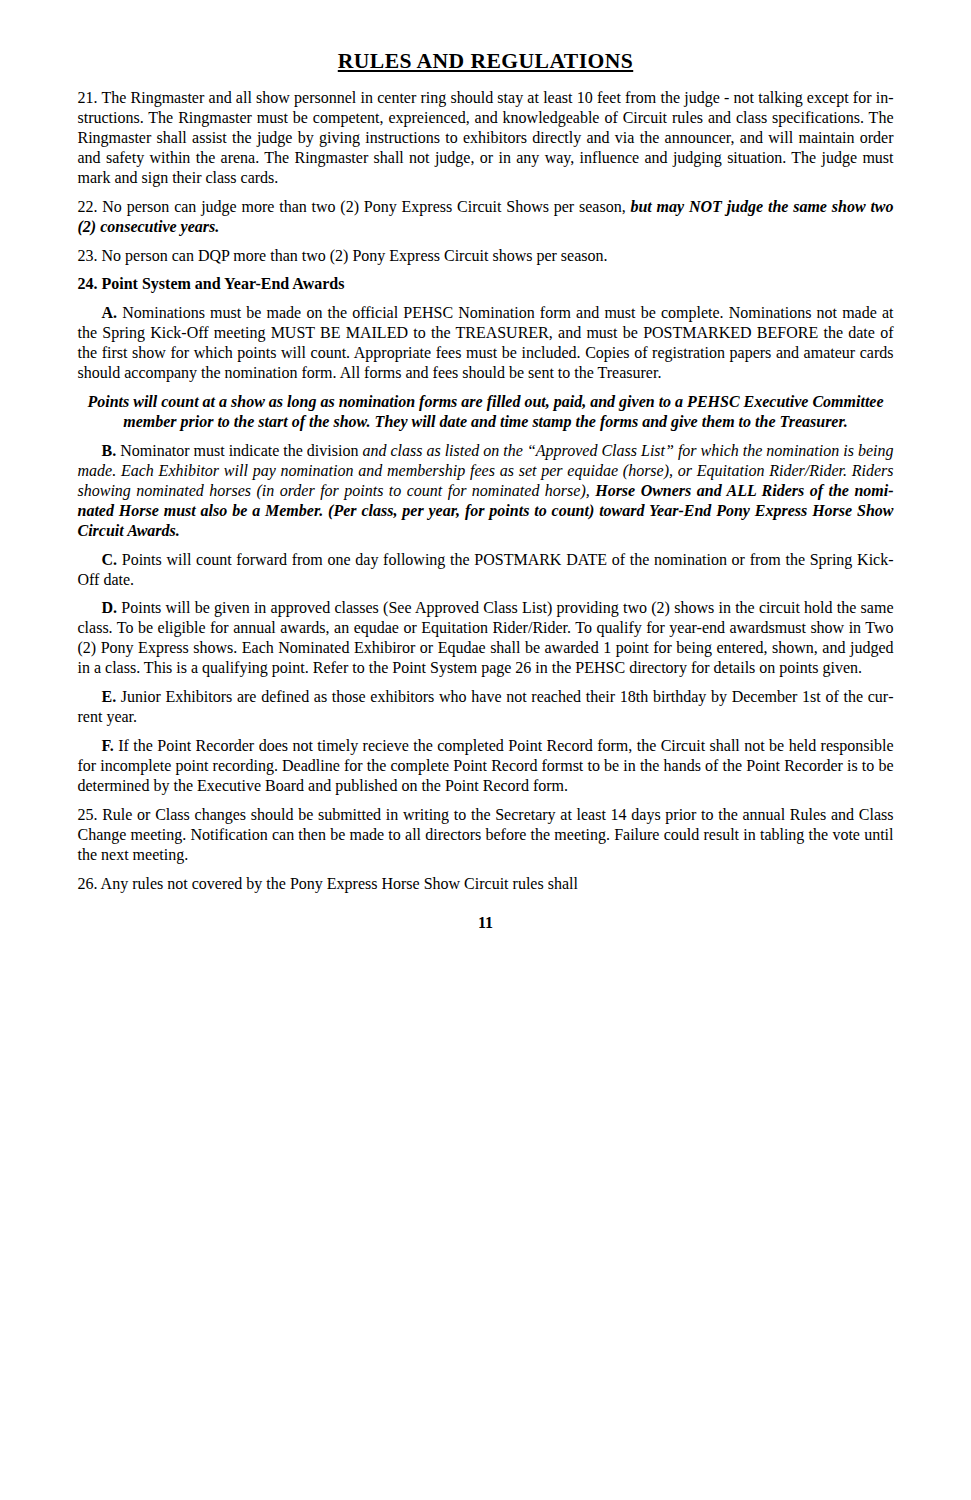RULES AND REGULATIONS
21. The Ringmaster and all show personnel in center ring should stay at least 10 feet from the judge - not talking except for instructions. The Ringmaster must be competent, expreienced, and knowledgeable of Circuit rules and class specifications. The Ringmaster shall assist the judge by giving instructions to exhibitors directly and via the announcer, and will maintain order and safety within the arena. The Ringmaster shall not judge, or in any way, influence and judging situation. The judge must mark and sign their class cards.
22. No person can judge more than two (2) Pony Express Circuit Shows per season, but may NOT judge the same show two (2) consecutive years.
23. No person can DQP more than two (2) Pony Express Circuit shows per season.
24. Point System and Year-End Awards
A. Nominations must be made on the official PEHSC Nomination form and must be complete. Nominations not made at the Spring Kick-Off meeting MUST BE MAILED to the TREASURER, and must be POSTMARKED BEFORE the date of the first show for which points will count. Appropriate fees must be included. Copies of registration papers and amateur cards should accompany the nomination form. All forms and fees should be sent to the Treasurer.
Points will count at a show as long as nomination forms are filled out, paid, and given to a PEHSC Executive Committee member prior to the start of the show. They will date and time stamp the forms and give them to the Treasurer.
B. Nominator must indicate the division and class as listed on the “Approved Class List” for which the nomination is being made. Each Exhibitor will pay nomination and membership fees as set per equidae (horse), or Equitation Rider/Rider. Riders showing nominated horses (in order for points to count for nominated horse), Horse Owners and ALL Riders of the nominated Horse must also be a Member. (Per class, per year, for points to count) toward Year-End Pony Express Horse Show Circuit Awards.
C. Points will count forward from one day following the POSTMARK DATE of the nomination or from the Spring Kick-Off date.
D. Points will be given in approved classes (See Approved Class List) providing two (2) shows in the circuit hold the same class. To be eligible for annual awards, an equdae or Equitation Rider/Rider. To qualify for year-end awardsmust show in Two (2) Pony Express shows. Each Nominated Exhibiror or Equdae shall be awarded 1 point for being entered, shown, and judged in a class. This is a qualifying point. Refer to the Point System page 26 in the PEHSC directory for details on points given.
E. Junior Exhibitors are defined as those exhibitors who have not reached their 18th birthday by December 1st of the current year.
F. If the Point Recorder does not timely recieve the completed Point Record form, the Circuit shall not be held responsible for incomplete point recording. Deadline for the complete Point Record formst to be in the hands of the Point Recorder is to be determined by the Executive Board and published on the Point Record form.
25. Rule or Class changes should be submitted in writing to the Secretary at least 14 days prior to the annual Rules and Class Change meeting. Notification can then be made to all directors before the meeting. Failure could result in tabling the vote until the next meeting.
26. Any rules not covered by the Pony Express Horse Show Circuit rules shall
11